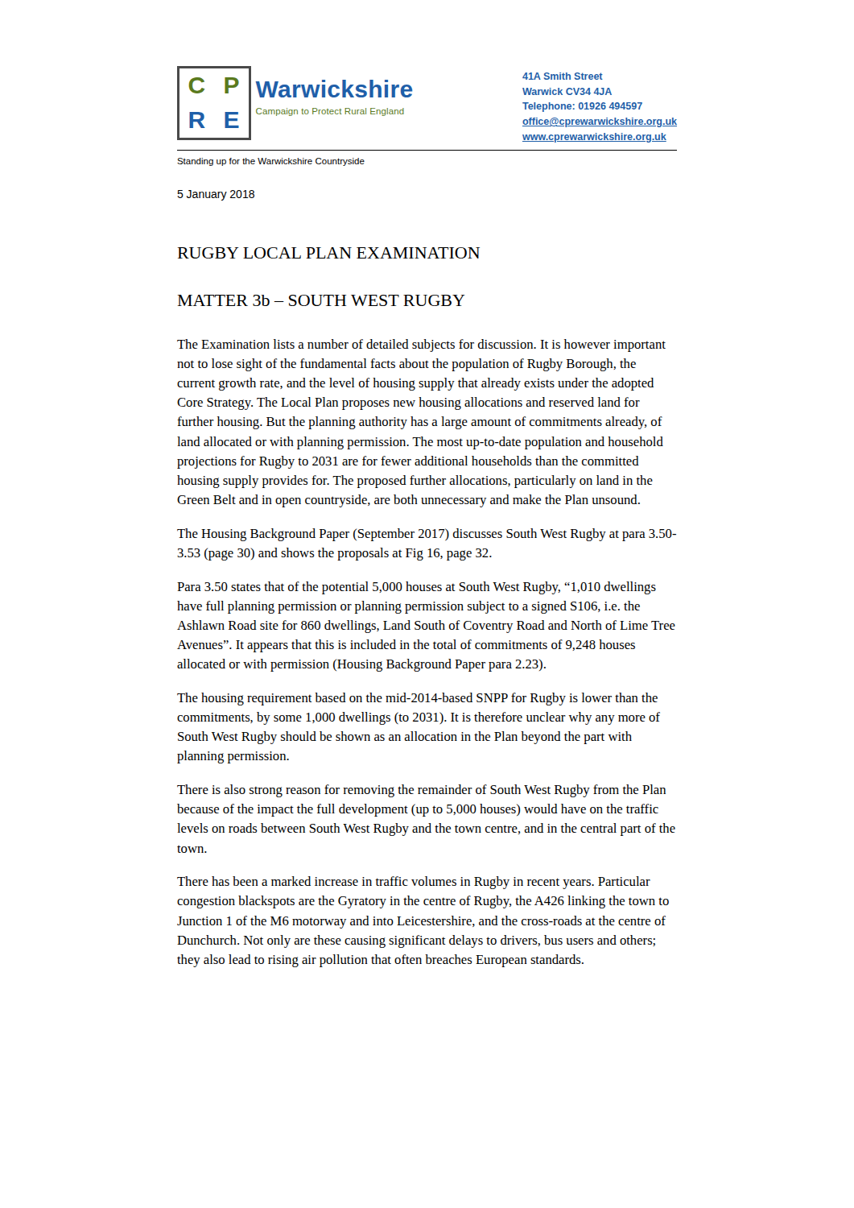CPRE
Warwickshire
Campaign to Protect Rural England
41A Smith Street
Warwick CV34 4JA
Telephone: 01926 494597
office@cprewarwickshire.org.uk
www.cprewarwickshire.org.uk
Standing up for the Warwickshire Countryside
5 January 2018
RUGBY LOCAL PLAN EXAMINATION
MATTER 3b – SOUTH WEST RUGBY
The Examination lists a number of detailed subjects for discussion. It is however important not to lose sight of the fundamental facts about the population of Rugby Borough, the current growth rate, and the level of housing supply that already exists under the adopted Core Strategy. The Local Plan proposes new housing allocations and reserved land for further housing. But the planning authority has a large amount of commitments already, of land allocated or with planning permission. The most up-to-date population and household projections for Rugby to 2031 are for fewer additional households than the committed housing supply provides for. The proposed further allocations, particularly on land in the Green Belt and in open countryside, are both unnecessary and make the Plan unsound.
The Housing Background Paper (September 2017) discusses South West Rugby at para 3.50-3.53 (page 30) and shows the proposals at Fig 16, page 32.
Para 3.50 states that of the potential 5,000 houses at South West Rugby, “1,010 dwellings have full planning permission or planning permission subject to a signed S106, i.e. the Ashlawn Road site for 860 dwellings, Land South of Coventry Road and North of Lime Tree Avenues”. It appears that this is included in the total of commitments of 9,248 houses allocated or with permission (Housing Background Paper para 2.23).
The housing requirement based on the mid-2014-based SNPP for Rugby is lower than the commitments, by some 1,000 dwellings (to 2031). It is therefore unclear why any more of South West Rugby should be shown as an allocation in the Plan beyond the part with planning permission.
There is also strong reason for removing the remainder of South West Rugby from the Plan because of the impact the full development (up to 5,000 houses) would have on the traffic levels on roads between South West Rugby and the town centre, and in the central part of the town.
There has been a marked increase in traffic volumes in Rugby in recent years. Particular congestion blackspots are the Gyratory in the centre of Rugby, the A426 linking the town to Junction 1 of the M6 motorway and into Leicestershire, and the cross-roads at the centre of Dunchurch. Not only are these causing significant delays to drivers, bus users and others; they also lead to rising air pollution that often breaches European standards.